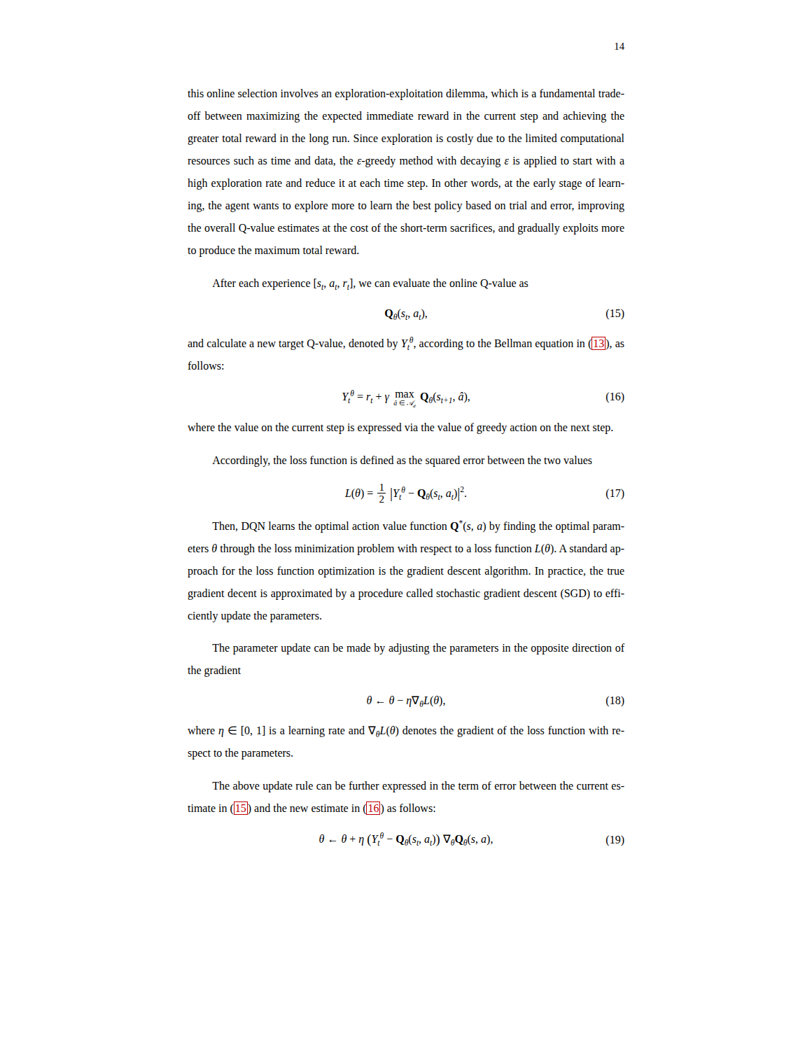14
this online selection involves an exploration-exploitation dilemma, which is a fundamental trade-off between maximizing the expected immediate reward in the current step and achieving the greater total reward in the long run. Since exploration is costly due to the limited computational resources such as time and data, the ε-greedy method with decaying ε is applied to start with a high exploration rate and reduce it at each time step. In other words, at the early stage of learning, the agent wants to explore more to learn the best policy based on trial and error, improving the overall Q-value estimates at the cost of the short-term sacrifices, and gradually exploits more to produce the maximum total reward.
After each experience [st, at, rt], we can evaluate the online Q-value as
Qθ(st, at), (15)
and calculate a new target Q-value, denoted by Ytθ, according to the Bellman equation in (13), as follows:
Ytθ = rt + γ max â ∈ 𝒜d Qθ(st+1, â), (16)
where the value on the current step is expressed via the value of greedy action on the next step.
Accordingly, the loss function is defined as the squared error between the two values
L(θ) = 12 |Ytθ − Qθ(st, at)|2. (17)
Then, DQN learns the optimal action value function Q*(s, a) by finding the optimal parameters θ through the loss minimization problem with respect to a loss function L(θ). A standard approach for the loss function optimization is the gradient descent algorithm. In practice, the true gradient decent is approximated by a procedure called stochastic gradient descent (SGD) to efficiently update the parameters.
The parameter update can be made by adjusting the parameters in the opposite direction of the gradient
θ ← θ − η∇θL(θ), (18)
where η ∈ [0, 1] is a learning rate and ∇θL(θ) denotes the gradient of the loss function with respect to the parameters.
The above update rule can be further expressed in the term of error between the current estimate in (15) and the new estimate in (16) as follows:
θ ← θ + η (Ytθ − Qθ(st, at)) ∇θQθ(s, a), (19)